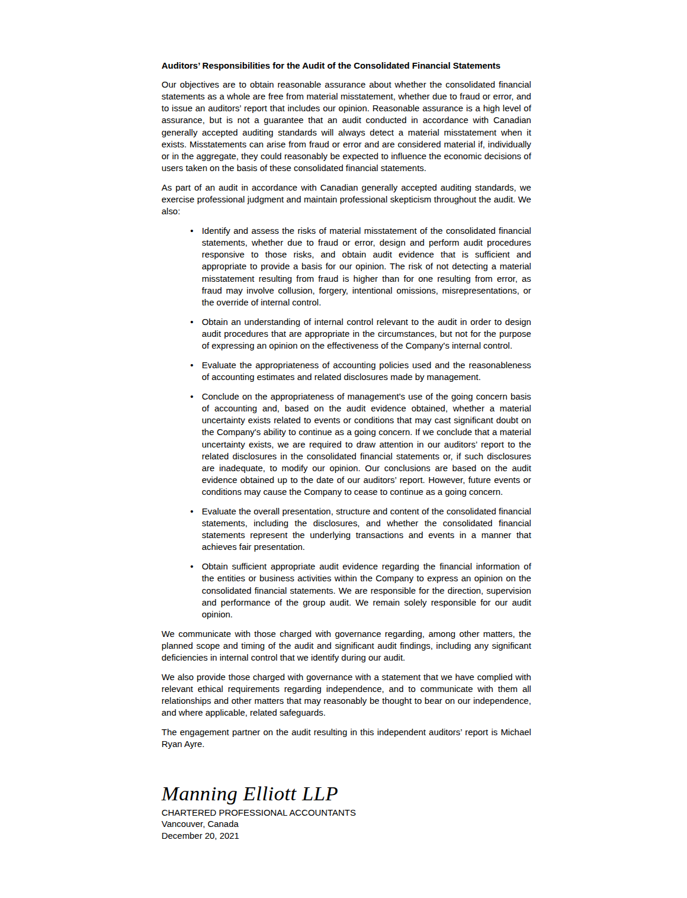Auditors’ Responsibilities for the Audit of the Consolidated Financial Statements
Our objectives are to obtain reasonable assurance about whether the consolidated financial statements as a whole are free from material misstatement, whether due to fraud or error, and to issue an auditors’ report that includes our opinion. Reasonable assurance is a high level of assurance, but is not a guarantee that an audit conducted in accordance with Canadian generally accepted auditing standards will always detect a material misstatement when it exists. Misstatements can arise from fraud or error and are considered material if, individually or in the aggregate, they could reasonably be expected to influence the economic decisions of users taken on the basis of these consolidated financial statements.
As part of an audit in accordance with Canadian generally accepted auditing standards, we exercise professional judgment and maintain professional skepticism throughout the audit. We also:
Identify and assess the risks of material misstatement of the consolidated financial statements, whether due to fraud or error, design and perform audit procedures responsive to those risks, and obtain audit evidence that is sufficient and appropriate to provide a basis for our opinion. The risk of not detecting a material misstatement resulting from fraud is higher than for one resulting from error, as fraud may involve collusion, forgery, intentional omissions, misrepresentations, or the override of internal control.
Obtain an understanding of internal control relevant to the audit in order to design audit procedures that are appropriate in the circumstances, but not for the purpose of expressing an opinion on the effectiveness of the Company's internal control.
Evaluate the appropriateness of accounting policies used and the reasonableness of accounting estimates and related disclosures made by management.
Conclude on the appropriateness of management's use of the going concern basis of accounting and, based on the audit evidence obtained, whether a material uncertainty exists related to events or conditions that may cast significant doubt on the Company's ability to continue as a going concern. If we conclude that a material uncertainty exists, we are required to draw attention in our auditors’ report to the related disclosures in the consolidated financial statements or, if such disclosures are inadequate, to modify our opinion. Our conclusions are based on the audit evidence obtained up to the date of our auditors’ report. However, future events or conditions may cause the Company to cease to continue as a going concern.
Evaluate the overall presentation, structure and content of the consolidated financial statements, including the disclosures, and whether the consolidated financial statements represent the underlying transactions and events in a manner that achieves fair presentation.
Obtain sufficient appropriate audit evidence regarding the financial information of the entities or business activities within the Company to express an opinion on the consolidated financial statements. We are responsible for the direction, supervision and performance of the group audit. We remain solely responsible for our audit opinion.
We communicate with those charged with governance regarding, among other matters, the planned scope and timing of the audit and significant audit findings, including any significant deficiencies in internal control that we identify during our audit.
We also provide those charged with governance with a statement that we have complied with relevant ethical requirements regarding independence, and to communicate with them all relationships and other matters that may reasonably be thought to bear on our independence, and where applicable, related safeguards.
The engagement partner on the audit resulting in this independent auditors’ report is Michael Ryan Ayre.
Manning Elliott LLP
CHARTERED PROFESSIONAL ACCOUNTANTS Vancouver, Canada December 20, 2021